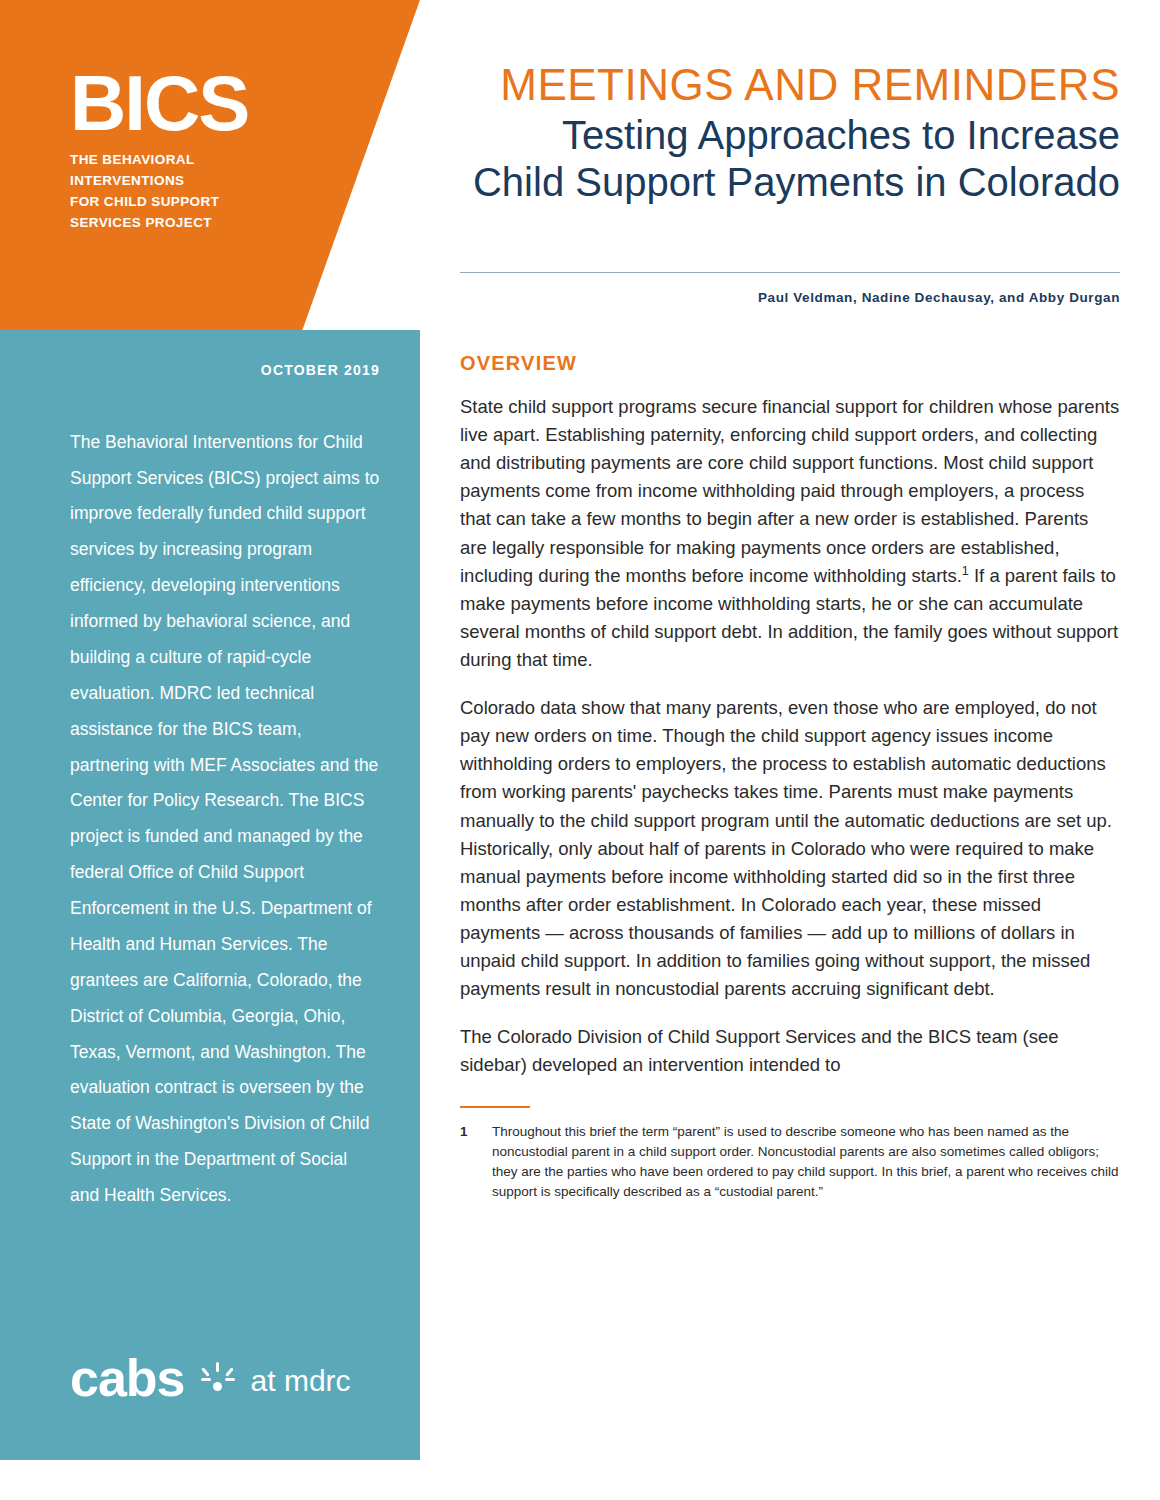BICS
The Behavioral
Interventions
for Child Support
Services Project
Meetings and Reminders
Testing Approaches to Increase
Child Support Payments in Colorado
Paul Veldman, Nadine Dechausay, and Abby Durgan
OCTOBER 2019
The Behavioral Interventions for Child Support Services (BICS) project aims to improve federally funded child support services by increasing program efficiency, developing interventions informed by behavioral science, and building a culture of rapid-cycle evaluation. MDRC led technical assistance for the BICS team, partnering with MEF Associates and the Center for Policy Research. The BICS project is funded and managed by the federal Office of Child Support Enforcement in the U.S. Department of Health and Human Services. The grantees are California, Colorado, the District of Columbia, Georgia, Ohio, Texas, Vermont, and Washington. The evaluation contract is overseen by the State of Washington's Division of Child Support in the Department of Social and Health Services.
cabs at mdrc
OVERVIEW
State child support programs secure financial support for children whose parents live apart. Establishing paternity, enforcing child support orders, and collecting and distributing payments are core child support functions. Most child support payments come from income withholding paid through employers, a process that can take a few months to begin after a new order is established. Parents are legally responsible for making payments once orders are established, including during the months before income withholding starts.1 If a parent fails to make payments before income withholding starts, he or she can accumulate several months of child support debt. In addition, the family goes without support during that time.
Colorado data show that many parents, even those who are employed, do not pay new orders on time. Though the child support agency issues income withholding orders to employers, the process to establish automatic deductions from working parents' paychecks takes time. Parents must make payments manually to the child support program until the automatic deductions are set up. Historically, only about half of parents in Colorado who were required to make manual payments before income withholding started did so in the first three months after order establishment. In Colorado each year, these missed payments — across thousands of families — add up to millions of dollars in unpaid child support. In addition to families going without support, the missed payments result in noncustodial parents accruing significant debt.
The Colorado Division of Child Support Services and the BICS team (see sidebar) developed an intervention intended to
1
Throughout this brief the term “parent” is used to describe someone who has been named as the noncustodial parent in a child support order. Noncustodial parents are also sometimes called obligors; they are the parties who have been ordered to pay child support. In this brief, a parent who receives child support is specifically described as a “custodial parent.”